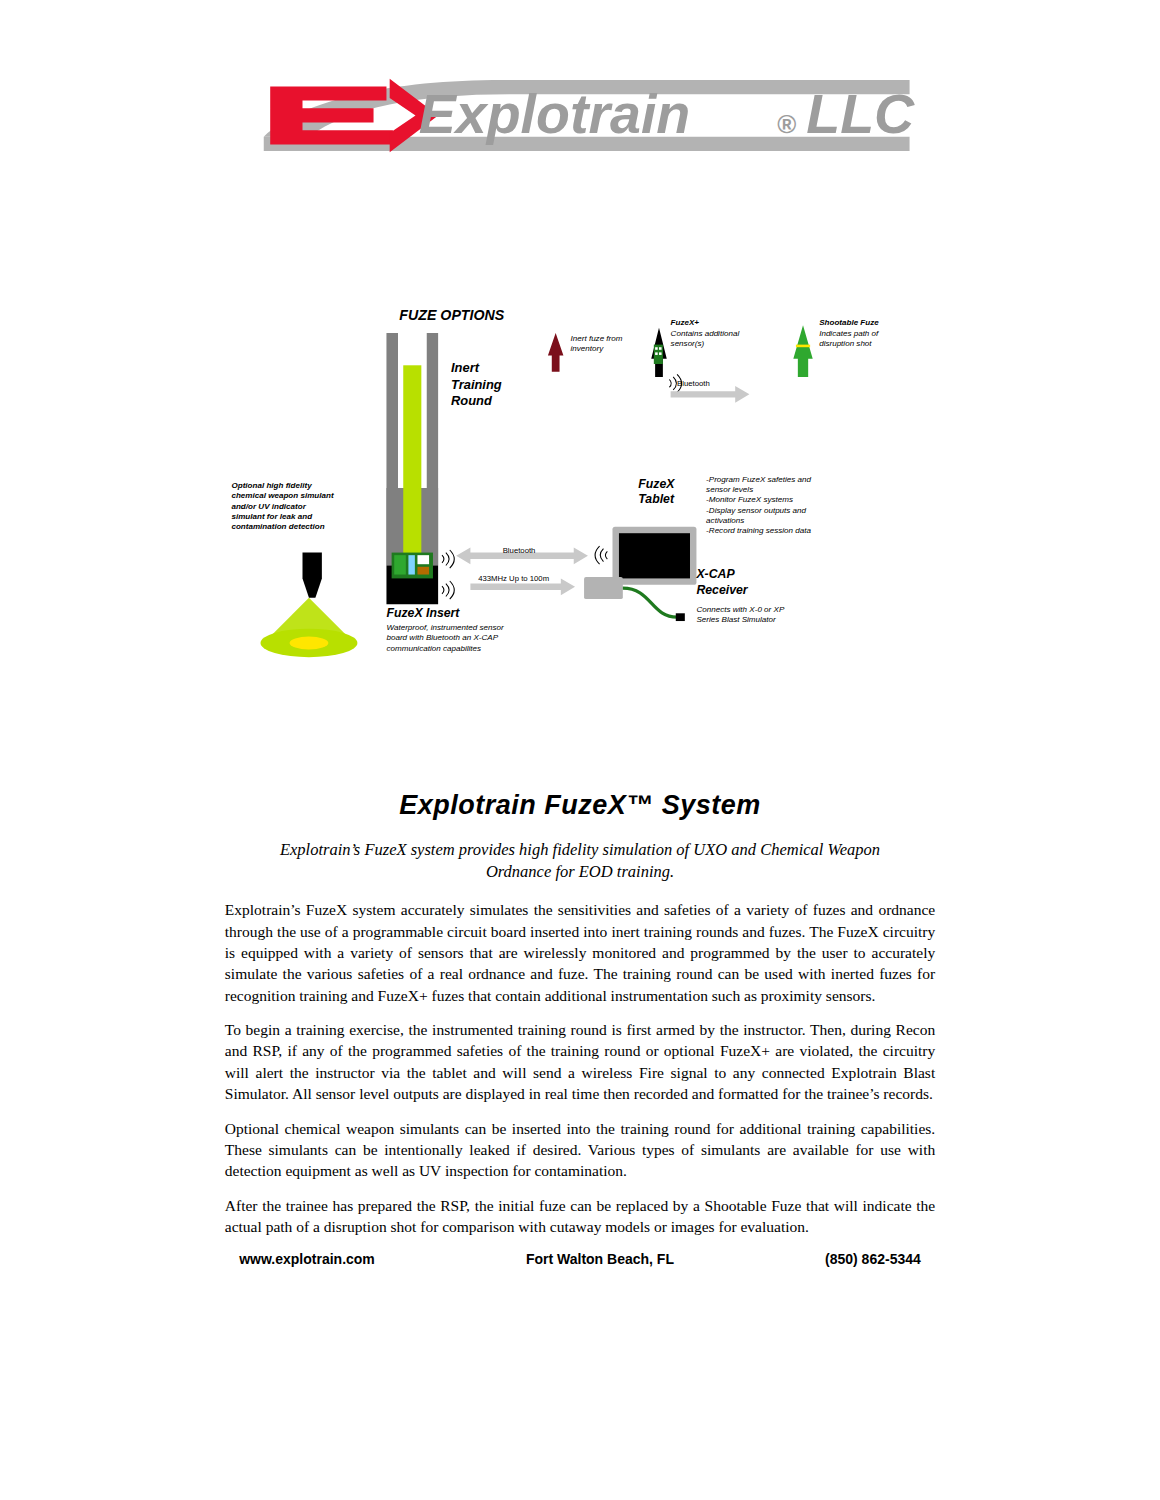Explotrain ® LLC
FUZE OPTIONS Inert fuze from inventory FuzeX+ Contains additional sensor(s) Bluetooth Shootable Fuze Indicates path of disruption shot Inert Training Round Bluetooth 433MHz Up to 100m FuzeX Tablet -Program FuzeX safeties and sensor levels -Monitor FuzeX systems -Display sensor outputs and activations -Record training session data X-CAP Receiver Connects with X-0 or XP Series Blast Simulator Optional high fidelity chemical weapon simulant and/or UV indicator simulant for leak and contamination detection FuzeX Insert Waterproof, instrumented sensor board with Bluetooth an X-CAP communication capabilites
Explotrain FuzeX™ System
Explotrain’s FuzeX system provides high fidelity simulation of UXO and Chemical Weapon Ordnance for EOD training.
Explotrain’s FuzeX system accurately simulates the sensitivities and safeties of a variety of fuzes and ordnance through the use of a programmable circuit board inserted into inert training rounds and fuzes. The FuzeX circuitry is equipped with a variety of sensors that are wirelessly monitored and programmed by the user to accurately simulate the various safeties of a real ordnance and fuze. The training round can be used with inerted fuzes for recognition training and FuzeX+ fuzes that contain additional instrumentation such as proximity sensors.
To begin a training exercise, the instrumented training round is first armed by the instructor. Then, during Recon and RSP, if any of the programmed safeties of the training round or optional FuzeX+ are violated, the circuitry will alert the instructor via the tablet and will send a wireless Fire signal to any connected Explotrain Blast Simulator. All sensor level outputs are displayed in real time then recorded and formatted for the trainee’s records.
Optional chemical weapon simulants can be inserted into the training round for additional training capabilities. These simulants can be intentionally leaked if desired. Various types of simulants are available for use with detection equipment as well as UV inspection for contamination.
After the trainee has prepared the RSP, the initial fuze can be replaced by a Shootable Fuze that will indicate the actual path of a disruption shot for comparison with cutaway models or images for evaluation.
www.explotrain.com Fort Walton Beach, FL (850) 862-5344